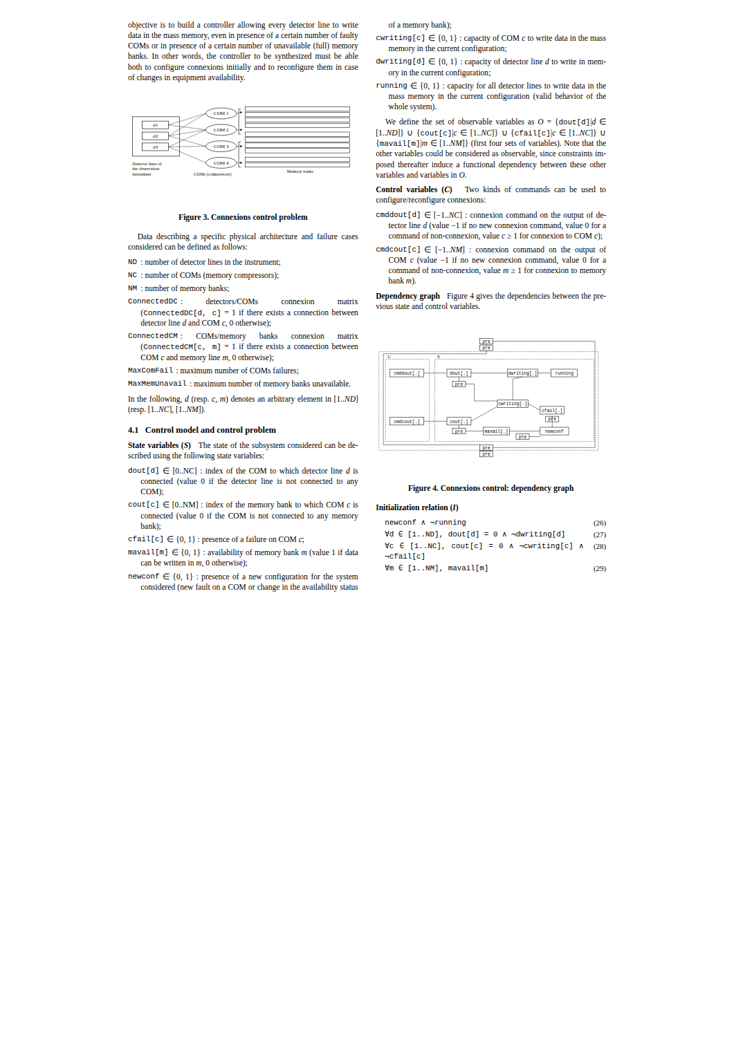objective is to build a controller allowing every detector line to write data in the mass memory, even in presence of a certain number of faulty COMs or in presence of a certain number of unavailable (full) memory banks. In other words, the controller to be synthesized must be able both to configure connexions initially and to reconfigure them in case of changes in equipment availability.
d1 d2 d3 COM 1 COM 2 COM 3 COM 4 Detector lines of the observation instrument COMs (compressors) Memory banks
Figure 3. Connexions control problem
Data describing a specific physical architecture and failure cases considered can be defined as follows:
ND
: number of detector lines in the instrument;
NC
: number of COMs (memory compressors);
NM
: number of memory banks;
ConnectedDC
: detectors/COMs connexion matrix (ConnectedDC[d, c] = 1 if there exists a connection between detector line d and COM c, 0 otherwise);
ConnectedCM
: COMs/memory banks connexion matrix (ConnectedCM[c, m] = 1 if there exists a connection between COM c and memory line m, 0 otherwise);
MaxComFail
: maximum number of COMs failures;
MaxMemUnavail
: maximum number of memory banks unavailable.
In the following, d (resp. c, m) denotes an arbitrary element in [1..ND] (resp. [1..NC], [1..NM]).
4.1 Control model and control problem
State variables (S) The state of the subsystem considered can be described using the following state variables:
dout[d]
∈ [0..NC] : index of the COM to which detector line d is connected (value 0 if the detector line is not connected to any COM);
cout[c]
∈ [0..NM] : index of the memory bank to which COM c is connected (value 0 if the COM is not connected to any memory bank);
cfail[c]
∈ {0, 1} : presence of a failure on COM c;
mavail[m]
∈ {0, 1} : availability of memory bank m (value 1 if data can be written in m, 0 otherwise);
newconf
∈ {0, 1} : presence of a new configuration for the system considered (new fault on a COM or change in the availability status of a memory bank);
cwriting[c]
∈ {0, 1} : capacity of COM c to write data in the mass memory in the current configuration;
dwriting[d]
∈ {0, 1} : capacity of detector line d to write in memory in the current configuration;
running
∈ {0, 1} : capacity for all detector lines to write data in the mass memory in the current configuration (valid behavior of the whole system).
We define the set of observable variables as O = {dout[d]|d ∈ [1..ND]} ∪ {cout[c]|c ∈ [1..NC]} ∪ {cfail[c]|c ∈ [1..NC]} ∪ {mavail[m]|m ∈ [1..NM]} (first four sets of variables). Note that the other variables could be considered as observable, since constraints imposed thereafter induce a functional dependency between these other variables and variables in O.
Control variables (C) Two kinds of commands can be used to configure/reconfigure connexions:
cmddout[d]
∈ [−1..NC] : connexion command on the output of detector line d (value −1 if no new connexion command, value 0 for a command of non-connexion, value c ≥ 1 for connexion to COM c);
cmdcout[c]
∈ [−1..NM] : connexion command on the output of COM c (value −1 if no new connexion command, value 0 for a command of non-connexion, value m ≥ 1 for connexion to memory bank m).
Dependency graph Figure 4 gives the dependencies between the previous state and control variables.
C S pre pre cmddout[.] cmdcout[.] dout[.] pre cout[.] pre dwriting[.] running cwriting[.] cfail[.] pre mavail[.] pre newconf pre pre
Figure 4. Connexions control: dependency graph
Initialization relation (I)
| newconf ∧ ¬running | (26) |
| ∀d ∈ [1..ND], dout[d] = 0 ∧ ¬dwriting[d] | (27) |
| ∀c ∈ [1..NC], cout[c] = 0 ∧ ¬cwriting[c] ∧ ¬cfail[c] | (28) |
| ∀m ∈ [1..NM], mavail[m] | (29) |